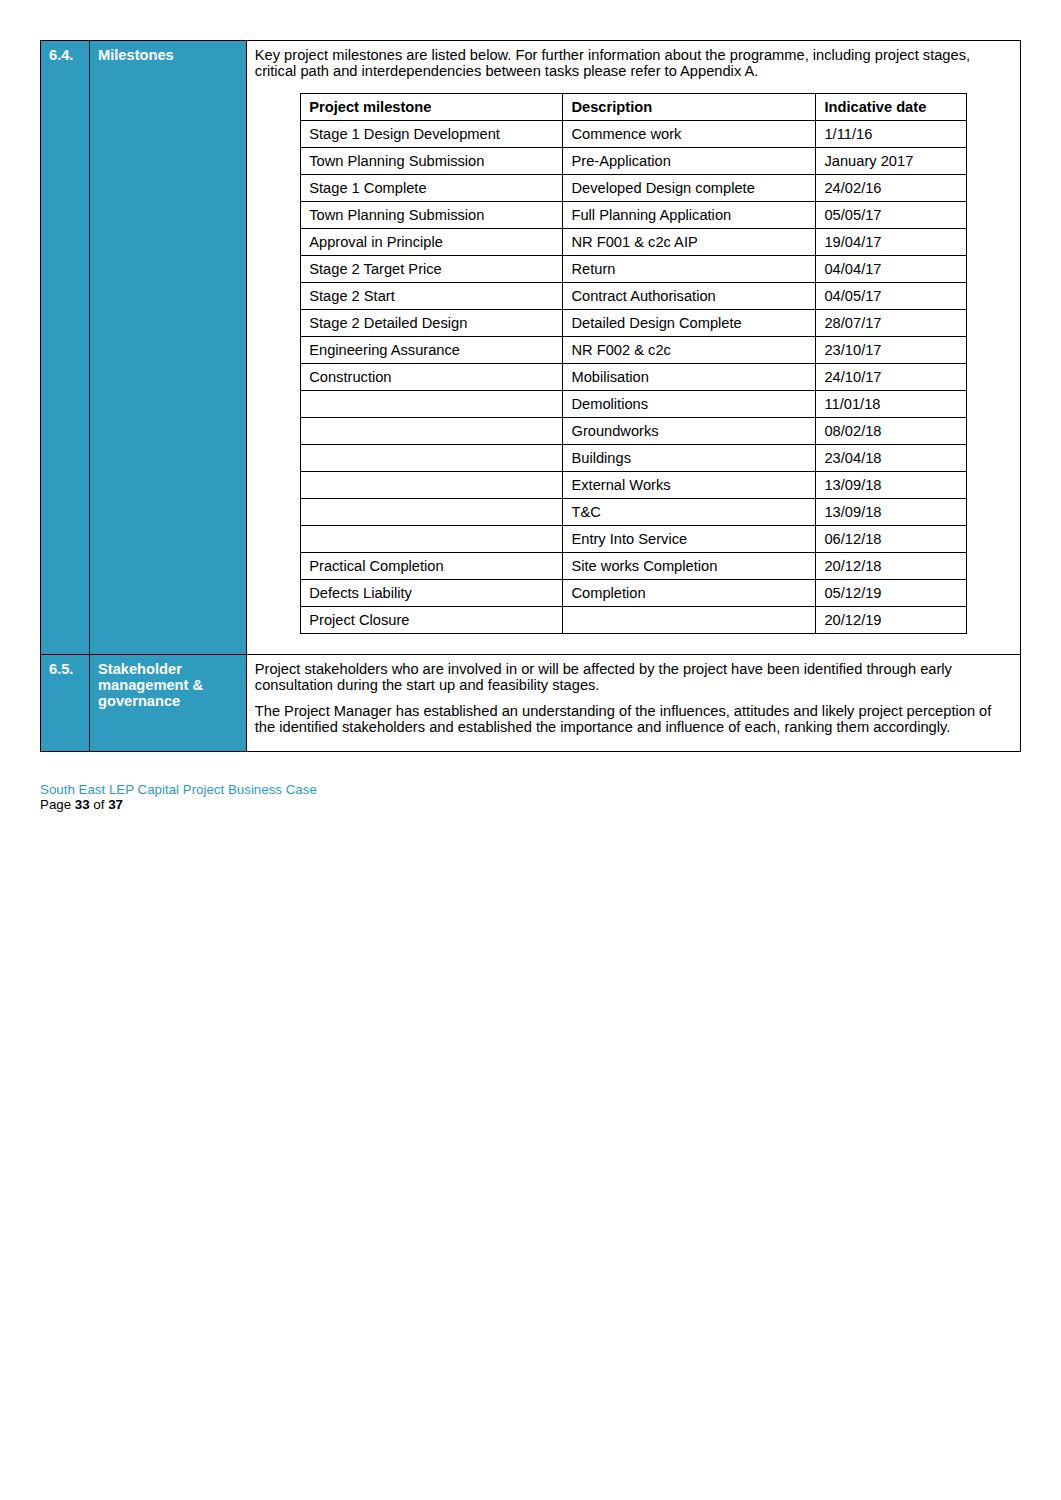| 6.4. | Milestones | Key project milestones are listed below. For further information about the programme, including project stages, critical path and interdependencies between tasks please refer to Appendix A. / Project milestone / Description / Indicative date / / --- / --- / --- / / Stage 1 Design Development / Commence work / 1/11/16 / / Town Planning Submission / Pre-Application / January 2017 / / Stage 1 Complete / Developed Design complete / 24/02/16 / / Town Planning Submission / Full Planning Application / 05/05/17 / / Approval in Principle / NR F001 & c2c AIP / 19/04/17 / / Stage 2 Target Price / Return / 04/04/17 / / Stage 2 Start / Contract Authorisation / 04/05/17 / / Stage 2 Detailed Design / Detailed Design Complete / 28/07/17 / / Engineering Assurance / NR F002 & c2c / 23/10/17 / / Construction / Mobilisation / 24/10/17 / / / Demolitions / 11/01/18 / / / Groundworks / 08/02/18 / / / Buildings / 23/04/18 / / / External Works / 13/09/18 / / / T&C / 13/09/18 / / / Entry Into Service / 06/12/18 / / Practical Completion / Site works Completion / 20/12/18 / / Defects Liability / Completion / 05/12/19 / / Project Closure / / 20/12/19 / |
| 6.5. | Stakeholder management & governance | Project stakeholders who are involved in or will be affected by the project have been identified through early consultation during the start up and feasibility stages. The Project Manager has established an understanding of the influences, attitudes and likely project perception of the identified stakeholders and established the importance and influence of each, ranking them accordingly. |
South East LEP Capital Project Business Case
Page 33 of 37